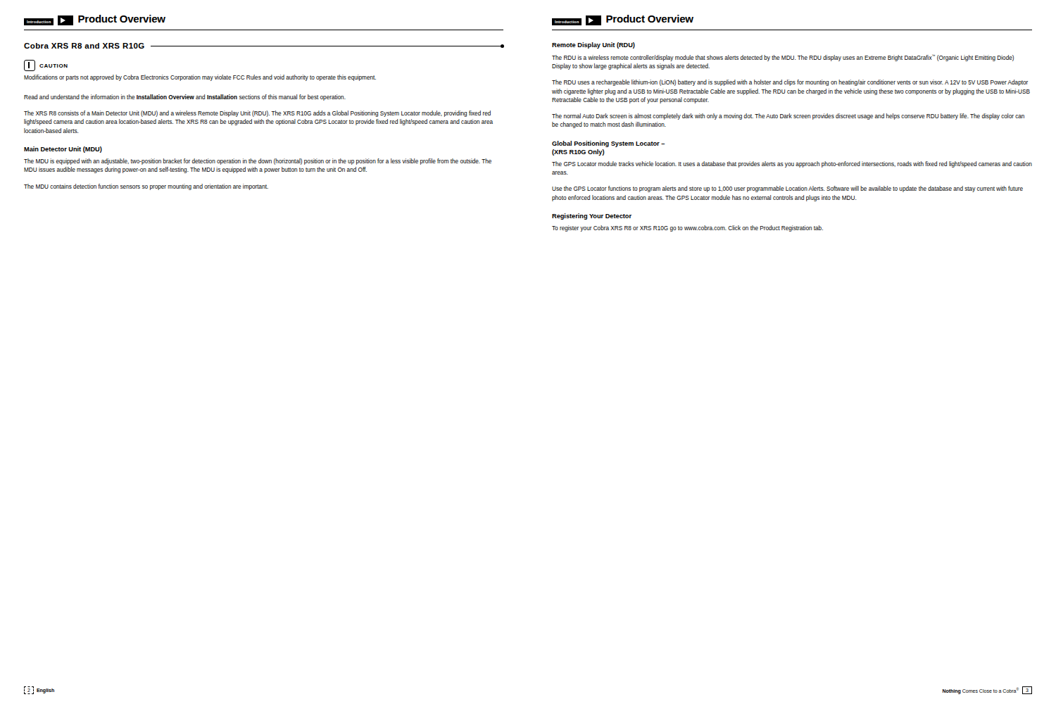Introduction
Product Overview
Cobra XRS R8 and XRS R10G
CAUTION
Modifications or parts not approved by Cobra Electronics Corporation may violate FCC Rules and void authority to operate this equipment.
Read and understand the information in the Installation Overview and Installation sections of this manual for best operation.
The XRS R8 consists of a Main Detector Unit (MDU) and a wireless Remote Display Unit (RDU). The XRS R10G adds a Global Positioning System Locator module, providing fixed red light/speed camera and caution area location-based alerts. The XRS R8 can be upgraded with the optional Cobra GPS Locator to provide fixed red light/speed camera and caution area location-based alerts.
Main Detector Unit (MDU)
The MDU is equipped with an adjustable, two-position bracket for detection operation in the down (horizontal) position or in the up position for a less visible profile from the outside. The MDU issues audible messages during power-on and self-testing. The MDU is equipped with a power button to turn the unit On and Off.
The MDU contains detection function sensors so proper mounting and orientation are important.
2 English
Introduction
Product Overview
Remote Display Unit (RDU)
The RDU is a wireless remote controller/display module that shows alerts detected by the MDU. The RDU display uses an Extreme Bright DataGrafix™ (Organic Light Emitting Diode) Display to show large graphical alerts as signals are detected.
The RDU uses a rechargeable lithium-ion (LiON) battery and is supplied with a holster and clips for mounting on heating/air conditioner vents or sun visor. A 12V to 5V USB Power Adaptor with cigarette lighter plug and a USB to Mini-USB Retractable Cable are supplied. The RDU can be charged in the vehicle using these two components or by plugging the USB to Mini-USB Retractable Cable to the USB port of your personal computer.
The normal Auto Dark screen is almost completely dark with only a moving dot. The Auto Dark screen provides discreet usage and helps conserve RDU battery life. The display color can be changed to match most dash illumination.
Global Positioning System Locator –
(XRS R10G Only)
The GPS Locator module tracks vehicle location. It uses a database that provides alerts as you approach photo-enforced intersections, roads with fixed red light/speed cameras and caution areas.
Use the GPS Locator functions to program alerts and store up to 1,000 user programmable Location Alerts. Software will be available to update the database and stay current with future photo enforced locations and caution areas. The GPS Locator module has no external controls and plugs into the MDU.
Registering Your Detector
To register your Cobra XRS R8 or XRS R10G go to www.cobra.com. Click on the Product Registration tab.
Nothing Comes Close to a Cobra® 3